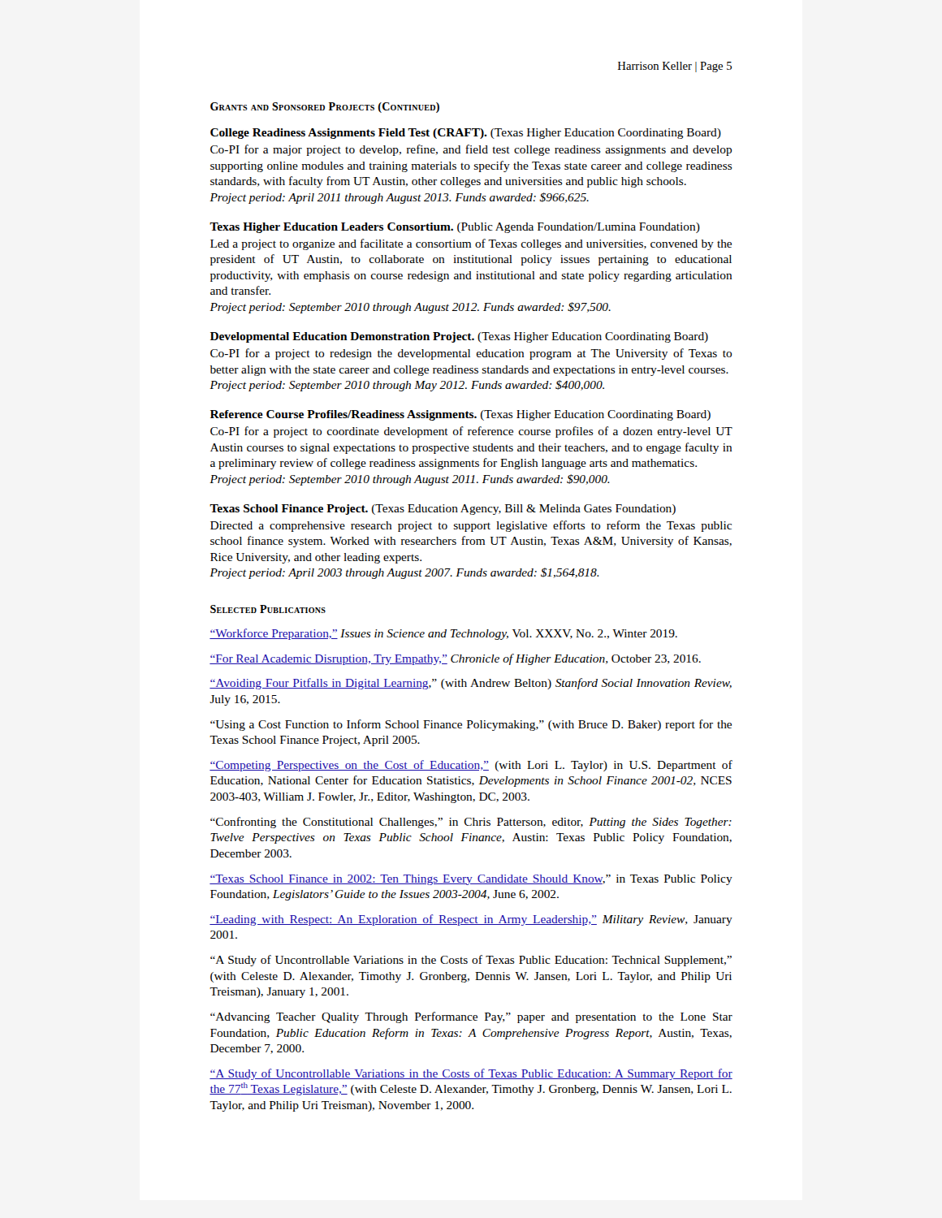Harrison Keller | Page 5
Grants and Sponsored Projects (Continued)
College Readiness Assignments Field Test (CRAFT).
(Texas Higher Education Coordinating Board)
Co-PI for a major project to develop, refine, and field test college readiness assignments and develop supporting online modules and training materials to specify the Texas state career and college readiness standards, with faculty from UT Austin, other colleges and universities and public high schools.
Project period: April 2011 through August 2013. Funds awarded: $966,625.
Texas Higher Education Leaders Consortium.
(Public Agenda Foundation/Lumina Foundation)
Led a project to organize and facilitate a consortium of Texas colleges and universities, convened by the president of UT Austin, to collaborate on institutional policy issues pertaining to educational productivity, with emphasis on course redesign and institutional and state policy regarding articulation and transfer.
Project period: September 2010 through August 2012. Funds awarded: $97,500.
Developmental Education Demonstration Project.
(Texas Higher Education Coordinating Board)
Co-PI for a project to redesign the developmental education program at The University of Texas to better align with the state career and college readiness standards and expectations in entry-level courses.
Project period: September 2010 through May 2012. Funds awarded: $400,000.
Reference Course Profiles/Readiness Assignments.
(Texas Higher Education Coordinating Board)
Co-PI for a project to coordinate development of reference course profiles of a dozen entry-level UT Austin courses to signal expectations to prospective students and their teachers, and to engage faculty in a preliminary review of college readiness assignments for English language arts and mathematics.
Project period: September 2010 through August 2011. Funds awarded: $90,000.
Texas School Finance Project.
(Texas Education Agency, Bill & Melinda Gates Foundation)
Directed a comprehensive research project to support legislative efforts to reform the Texas public school finance system. Worked with researchers from UT Austin, Texas A&M, University of Kansas, Rice University, and other leading experts.
Project period: April 2003 through August 2007. Funds awarded: $1,564,818.
Selected Publications
“Workforce Preparation,” Issues in Science and Technology, Vol. XXXV, No. 2., Winter 2019.
“For Real Academic Disruption, Try Empathy,” Chronicle of Higher Education, October 23, 2016.
“Avoiding Four Pitfalls in Digital Learning,” (with Andrew Belton) Stanford Social Innovation Review, July 16, 2015.
“Using a Cost Function to Inform School Finance Policymaking,” (with Bruce D. Baker) report for the Texas School Finance Project, April 2005.
“Competing Perspectives on the Cost of Education,” (with Lori L. Taylor) in U.S. Department of Education, National Center for Education Statistics, Developments in School Finance 2001-02, NCES 2003-403, William J. Fowler, Jr., Editor, Washington, DC, 2003.
“Confronting the Constitutional Challenges,” in Chris Patterson, editor, Putting the Sides Together: Twelve Perspectives on Texas Public School Finance, Austin: Texas Public Policy Foundation, December 2003.
“Texas School Finance in 2002: Ten Things Every Candidate Should Know,” in Texas Public Policy Foundation, Legislators’ Guide to the Issues 2003-2004, June 6, 2002.
“Leading with Respect: An Exploration of Respect in Army Leadership,” Military Review, January 2001.
“A Study of Uncontrollable Variations in the Costs of Texas Public Education: Technical Supplement,” (with Celeste D. Alexander, Timothy J. Gronberg, Dennis W. Jansen, Lori L. Taylor, and Philip Uri Treisman), January 1, 2001.
“Advancing Teacher Quality Through Performance Pay,” paper and presentation to the Lone Star Foundation, Public Education Reform in Texas: A Comprehensive Progress Report, Austin, Texas, December 7, 2000.
“A Study of Uncontrollable Variations in the Costs of Texas Public Education: A Summary Report for the 77th Texas Legislature,” (with Celeste D. Alexander, Timothy J. Gronberg, Dennis W. Jansen, Lori L. Taylor, and Philip Uri Treisman), November 1, 2000.